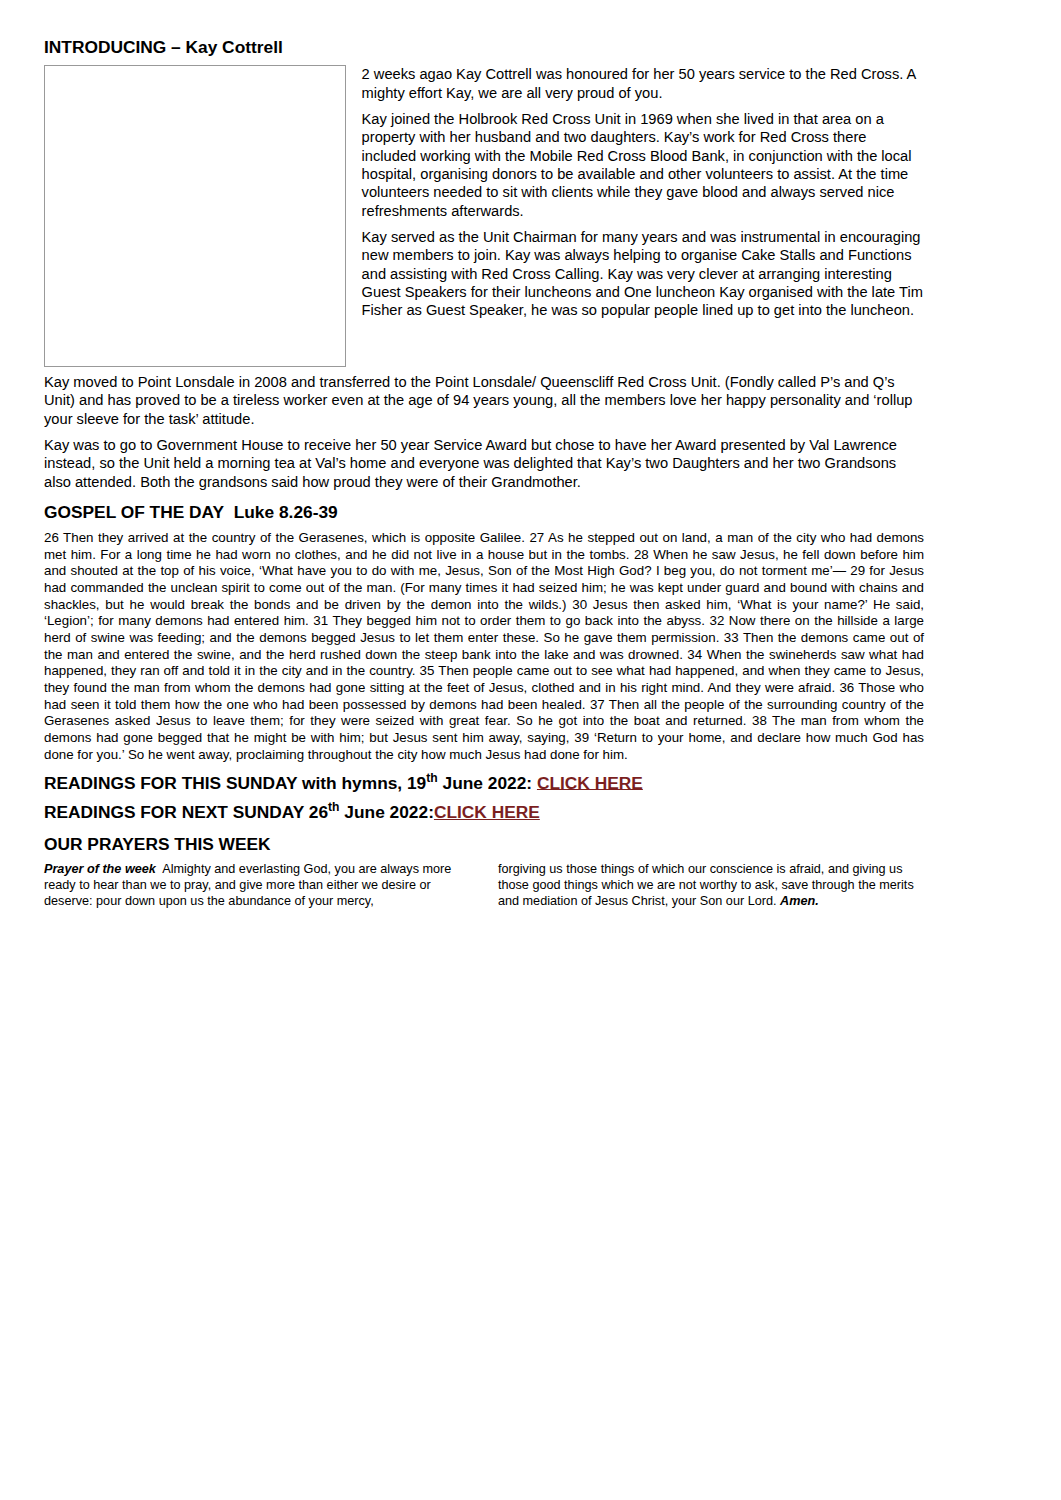INTRODUCING – Kay Cottrell
2 weeks agao Kay Cottrell was honoured for her 50 years service to the Red Cross. A mighty effort Kay, we are all very proud of you.
Kay joined the Holbrook Red Cross Unit in 1969 when she lived in that area on a property with her husband and two daughters. Kay’s work for Red Cross there included working with the Mobile Red Cross Blood Bank, in conjunction with the local hospital, organising donors to be available and other volunteers to assist. At the time volunteers needed to sit with clients while they gave blood and always served nice refreshments afterwards.
Kay served as the Unit Chairman for many years and was instrumental in encouraging new members to join. Kay was always helping to organise Cake Stalls and Functions and assisting with Red Cross Calling. Kay was very clever at arranging interesting Guest Speakers for their luncheons and One luncheon Kay organised with the late Tim Fisher as Guest Speaker, he was so popular people lined up to get into the luncheon.
Kay moved to Point Lonsdale in 2008 and transferred to the Point Lonsdale/ Queenscliff Red Cross Unit. (Fondly called P’s and Q’s Unit) and has proved to be a tireless worker even at the age of 94 years young, all the members love her happy personality and ‘rollup your sleeve for the task’ attitude.
Kay was to go to Government House to receive her 50 year Service Award but chose to have her Award presented by Val Lawrence instead, so the Unit held a morning tea at Val’s home and everyone was delighted that Kay’s two Daughters and her two Grandsons also attended. Both the grandsons said how proud they were of their Grandmother.
GOSPEL OF THE DAY Luke 8.26-39
26 Then they arrived at the country of the Gerasenes, which is opposite Galilee. 27 As he stepped out on land, a man of the city who had demons met him. For a long time he had worn no clothes, and he did not live in a house but in the tombs. 28 When he saw Jesus, he fell down before him and shouted at the top of his voice, ‘What have you to do with me, Jesus, Son of the Most High God? I beg you, do not torment me’— 29 for Jesus had commanded the unclean spirit to come out of the man. (For many times it had seized him; he was kept under guard and bound with chains and shackles, but he would break the bonds and be driven by the demon into the wilds.) 30 Jesus then asked him, ‘What is your name?’ He said, ‘Legion’; for many demons had entered him. 31 They begged him not to order them to go back into the abyss. 32 Now there on the hillside a large herd of swine was feeding; and the demons begged Jesus to let them enter these. So he gave them permission. 33 Then the demons came out of the man and entered the swine, and the herd rushed down the steep bank into the lake and was drowned. 34 When the swineherds saw what had happened, they ran off and told it in the city and in the country. 35 Then people came out to see what had happened, and when they came to Jesus, they found the man from whom the demons had gone sitting at the feet of Jesus, clothed and in his right mind. And they were afraid. 36 Those who had seen it told them how the one who had been possessed by demons had been healed. 37 Then all the people of the surrounding country of the Gerasenes asked Jesus to leave them; for they were seized with great fear. So he got into the boat and returned. 38 The man from whom the demons had gone begged that he might be with him; but Jesus sent him away, saying, 39 ‘Return to your home, and declare how much God has done for you.’ So he went away, proclaiming throughout the city how much Jesus had done for him.
READINGS FOR THIS SUNDAY with hymns, 19th June 2022: CLICK HERE
READINGS FOR NEXT SUNDAY 26th June 2022:CLICK HERE
OUR PRAYERS THIS WEEK
Prayer of the week Almighty and everlasting God, you are always more ready to hear than we to pray, and give more than either we desire or deserve: pour down upon us the abundance of your mercy,
forgiving us those things of which our conscience is afraid, and giving us those good things which we are not worthy to ask, save through the merits and mediation of Jesus Christ, your Son our Lord. Amen.